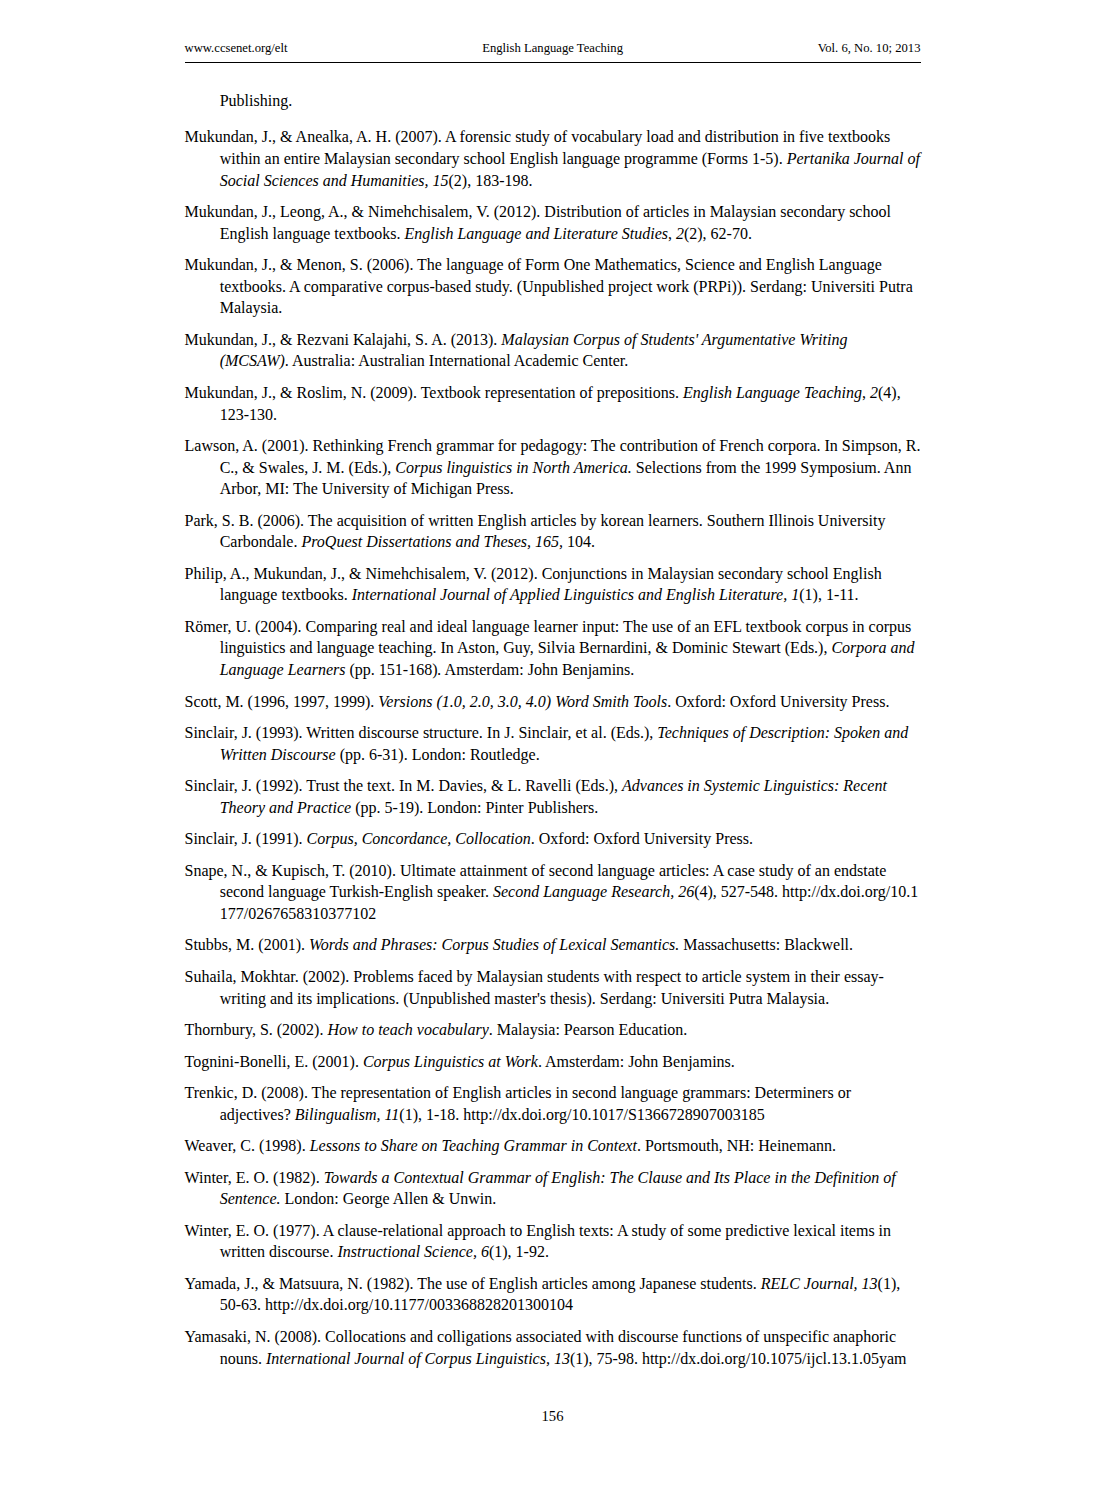www.ccsenet.org/elt English Language Teaching Vol. 6, No. 10; 2013
Publishing.
Mukundan, J., & Anealka, A. H. (2007). A forensic study of vocabulary load and distribution in five textbooks within an entire Malaysian secondary school English language programme (Forms 1-5). Pertanika Journal of Social Sciences and Humanities, 15(2), 183-198.
Mukundan, J., Leong, A., & Nimehchisalem, V. (2012). Distribution of articles in Malaysian secondary school English language textbooks. English Language and Literature Studies, 2(2), 62-70.
Mukundan, J., & Menon, S. (2006). The language of Form One Mathematics, Science and English Language textbooks. A comparative corpus-based study. (Unpublished project work (PRPi)). Serdang: Universiti Putra Malaysia.
Mukundan, J., & Rezvani Kalajahi, S. A. (2013). Malaysian Corpus of Students' Argumentative Writing (MCSAW). Australia: Australian International Academic Center.
Mukundan, J., & Roslim, N. (2009). Textbook representation of prepositions. English Language Teaching, 2(4), 123-130.
Lawson, A. (2001). Rethinking French grammar for pedagogy: The contribution of French corpora. In Simpson, R. C., & Swales, J. M. (Eds.), Corpus linguistics in North America. Selections from the 1999 Symposium. Ann Arbor, MI: The University of Michigan Press.
Park, S. B. (2006). The acquisition of written English articles by korean learners. Southern Illinois University Carbondale. ProQuest Dissertations and Theses, 165, 104.
Philip, A., Mukundan, J., & Nimehchisalem, V. (2012). Conjunctions in Malaysian secondary school English language textbooks. International Journal of Applied Linguistics and English Literature, 1(1), 1-11.
Römer, U. (2004). Comparing real and ideal language learner input: The use of an EFL textbook corpus in corpus linguistics and language teaching. In Aston, Guy, Silvia Bernardini, & Dominic Stewart (Eds.), Corpora and Language Learners (pp. 151-168). Amsterdam: John Benjamins.
Scott, M. (1996, 1997, 1999). Versions (1.0, 2.0, 3.0, 4.0) Word Smith Tools. Oxford: Oxford University Press.
Sinclair, J. (1993). Written discourse structure. In J. Sinclair, et al. (Eds.), Techniques of Description: Spoken and Written Discourse (pp. 6-31). London: Routledge.
Sinclair, J. (1992). Trust the text. In M. Davies, & L. Ravelli (Eds.), Advances in Systemic Linguistics: Recent Theory and Practice (pp. 5-19). London: Pinter Publishers.
Sinclair, J. (1991). Corpus, Concordance, Collocation. Oxford: Oxford University Press.
Snape, N., & Kupisch, T. (2010). Ultimate attainment of second language articles: A case study of an endstate second language Turkish-English speaker. Second Language Research, 26(4), 527-548. http://dx.doi.org/10.1177/0267658310377102
Stubbs, M. (2001). Words and Phrases: Corpus Studies of Lexical Semantics. Massachusetts: Blackwell.
Suhaila, Mokhtar. (2002). Problems faced by Malaysian students with respect to article system in their essay-writing and its implications. (Unpublished master's thesis). Serdang: Universiti Putra Malaysia.
Thornbury, S. (2002). How to teach vocabulary. Malaysia: Pearson Education.
Tognini-Bonelli, E. (2001). Corpus Linguistics at Work. Amsterdam: John Benjamins.
Trenkic, D. (2008). The representation of English articles in second language grammars: Determiners or adjectives? Bilingualism, 11(1), 1-18. http://dx.doi.org/10.1017/S1366728907003185
Weaver, C. (1998). Lessons to Share on Teaching Grammar in Context. Portsmouth, NH: Heinemann.
Winter, E. O. (1982). Towards a Contextual Grammar of English: The Clause and Its Place in the Definition of Sentence. London: George Allen & Unwin.
Winter, E. O. (1977). A clause-relational approach to English texts: A study of some predictive lexical items in written discourse. Instructional Science, 6(1), 1-92.
Yamada, J., & Matsuura, N. (1982). The use of English articles among Japanese students. RELC Journal, 13(1), 50-63. http://dx.doi.org/10.1177/003368828201300104
Yamasaki, N. (2008). Collocations and colligations associated with discourse functions of unspecific anaphoric nouns. International Journal of Corpus Linguistics, 13(1), 75-98. http://dx.doi.org/10.1075/ijcl.13.1.05yam
156